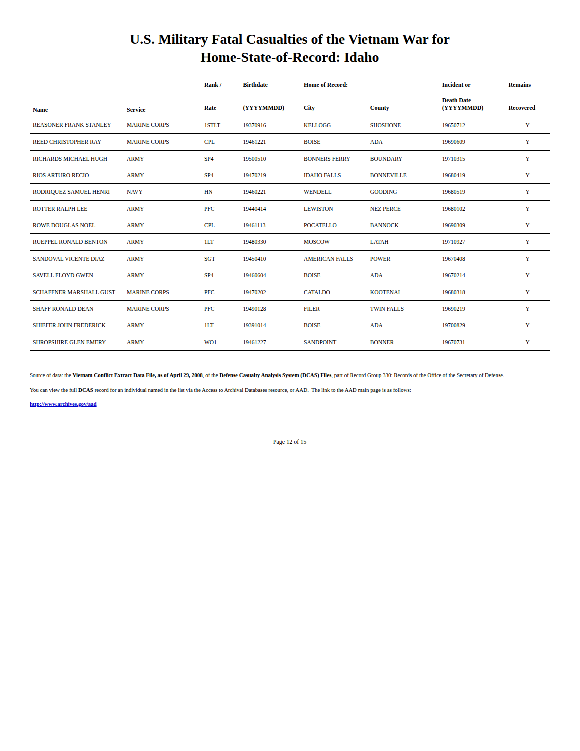U.S. Military Fatal Casualties of the Vietnam War for
Home-State-of-Record: Idaho
| Name | Service | Rank / | Birthdate | Home of Record: | Incident or | Remains |
| --- | --- | --- | --- | --- | --- | --- |
| Rate | (YYYYMMDD) | City | County | Death Date (YYYYMMDD) | Recovered |
| REASONER FRANK STANLEY | MARINE CORPS | 1STLT | 19370916 | KELLOGG | SHOSHONE | 19650712 | Y |
| REED CHRISTOPHER RAY | MARINE CORPS | CPL | 19461221 | BOISE | ADA | 19690609 | Y |
| RICHARDS MICHAEL HUGH | ARMY | SP4 | 19500510 | BONNERS FERRY | BOUNDARY | 19710315 | Y |
| RIOS ARTURO RECIO | ARMY | SP4 | 19470219 | IDAHO FALLS | BONNEVILLE | 19680419 | Y |
| RODRIQUEZ SAMUEL HENRI | NAVY | HN | 19460221 | WENDELL | GOODING | 19680519 | Y |
| ROTTER RALPH LEE | ARMY | PFC | 19440414 | LEWISTON | NEZ PERCE | 19680102 | Y |
| ROWE DOUGLAS NOEL | ARMY | CPL | 19461113 | POCATELLO | BANNOCK | 19690309 | Y |
| RUEPPEL RONALD BENTON | ARMY | 1LT | 19480330 | MOSCOW | LATAH | 19710927 | Y |
| SANDOVAL VICENTE DIAZ | ARMY | SGT | 19450410 | AMERICAN FALLS | POWER | 19670408 | Y |
| SAVELL FLOYD GWEN | ARMY | SP4 | 19460604 | BOISE | ADA | 19670214 | Y |
| SCHAFFNER MARSHALL GUST | MARINE CORPS | PFC | 19470202 | CATALDO | KOOTENAI | 19680318 | Y |
| SHAFF RONALD DEAN | MARINE CORPS | PFC | 19490128 | FILER | TWIN FALLS | 19690219 | Y |
| SHIEFER JOHN FREDERICK | ARMY | 1LT | 19391014 | BOISE | ADA | 19700829 | Y |
| SHROPSHIRE GLEN EMERY | ARMY | WO1 | 19461227 | SANDPOINT | BONNER | 19670731 | Y |
Source of data: the Vietnam Conflict Extract Data File, as of April 29, 2008, of the Defense Casualty Analysis System (DCAS) Files, part of Record Group 330: Records of the Office of the Secretary of Defense.
You can view the full DCAS record for an individual named in the list via the Access to Archival Databases resource, or AAD. The link to the AAD main page is as follows:
http://www.archives.gov/aad
Page 12 of 15